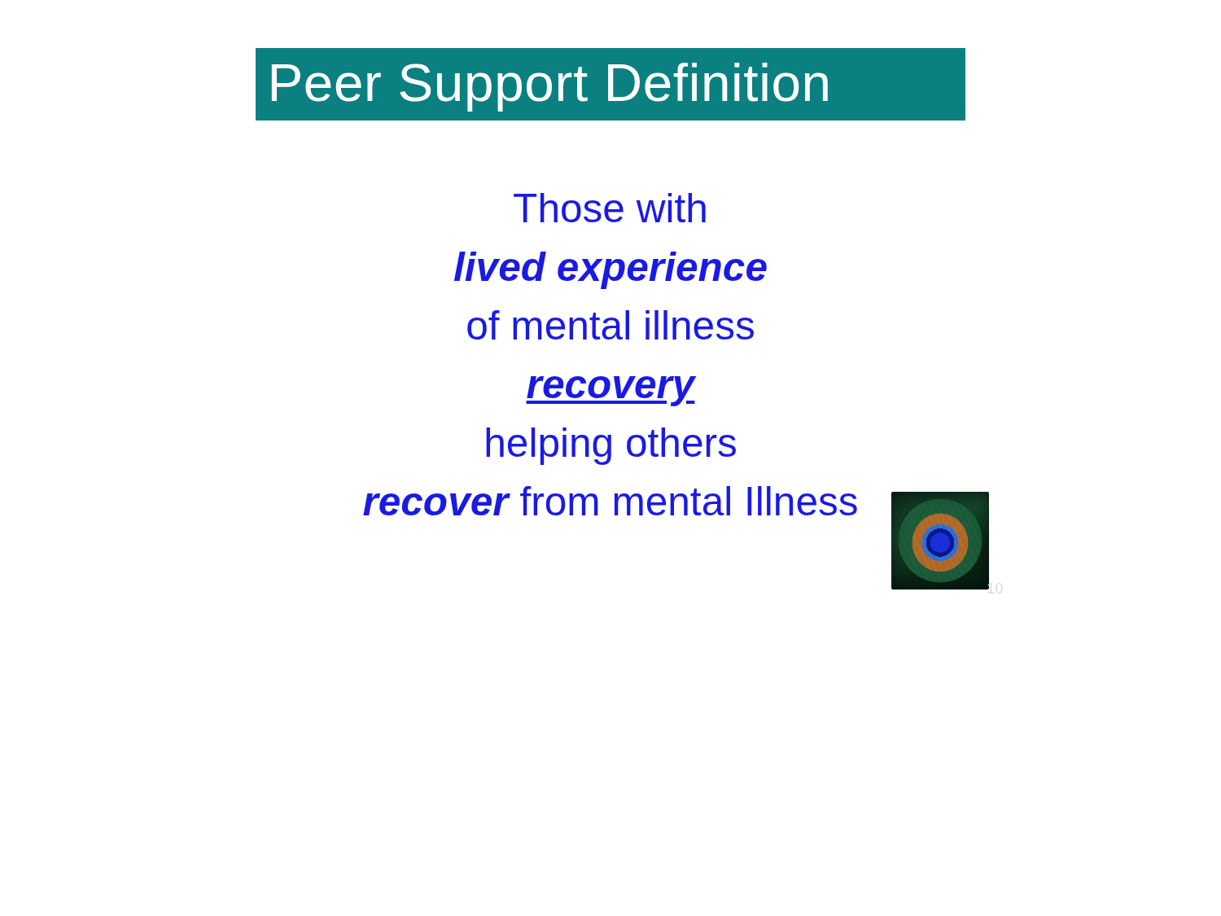Peer Support Definition
Those with
lived experience
of mental illness
recovery
helping others
recover from mental Illness
10